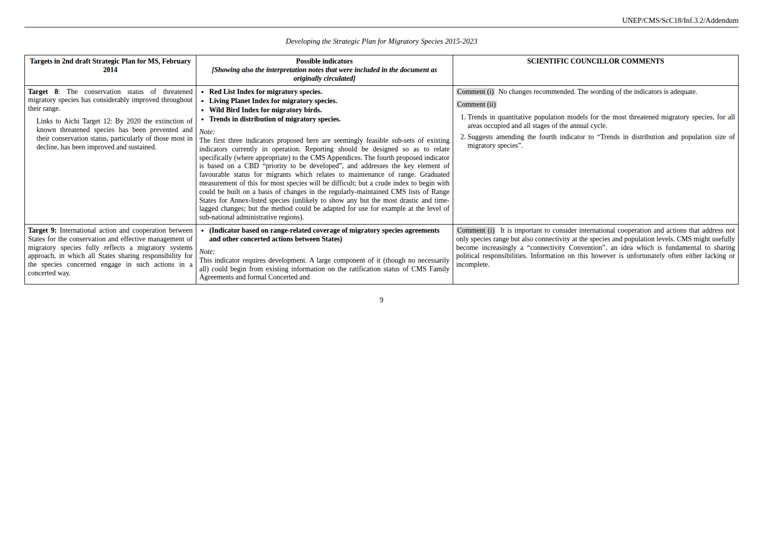UNEP/CMS/ScC18/Inf.3.2/Addendum
Developing the Strategic Plan for Migratory Species 2015-2023
| Targets in 2nd draft Strategic Plan for MS, February 2014 | Possible indicators [Showing also the interpretation notes that were included in the document as originally circulated] | SCIENTIFIC COUNCILLOR COMMENTS |
| --- | --- | --- |
| Target 8 : The conservation status of threatened migratory species has considerably improved throughout their range. Links to Aichi Target 12: By 2020 the extinction of known threatened species has been prevented and their conservation status, particularly of those most in decline, has been improved and sustained. | Red List Index for migratory species. Living Planet Index for migratory species. Wild Bird Index for migratory birds. Trends in distribution of migratory species. Note: The first three indicators proposed here are seemingly feasible sub-sets of existing indicators currently in operation. Reporting should be designed so as to relate specifically (where appropriate) to the CMS Appendices. The fourth proposed indicator is based on a CBD “priority to be developed”, and addresses the key element of favourable status for migrants which relates to maintenance of range. Graduated measurement of this for most species will be difficult; but a crude index to begin with could be built on a basis of changes in the regularly-maintained CMS lists of Range States for Annex-listed species (unlikely to show any but the most drastic and time-lagged changes; but the method could be adapted for use for example at the level of sub-national administrative regions). | Comment (i) No changes recommended. The wording of the indicators is adequate. Comment (ii) Trends in quantitative population models for the most threatened migratory species, for all areas occupied and all stages of the annual cycle. Suggests amending the fourth indicator to “Trends in distribution and population size of migratory species”. |
| Target 9: International action and cooperation between States for the conservation and effective management of migratory species fully reflects a migratory systems approach, in which all States sharing responsibility for the species concerned engage in such actions in a concerted way. | (Indicator based on range-related coverage of migratory species agreements and other concerted actions between States) Note: This indicator requires development. A large component of it (though no necessarily all) could begin from existing information on the ratification status of CMS Family Agreements and formal Concerted and | Comment (i) It is important to consider international cooperation and actions that address not only species range but also connectivity at the species and population levels. CMS might usefully become increasingly a “connectivity Convention”, an idea which is fundamental to sharing political responsibilities. Information on this however is unfortunately often either lacking or incomplete. |
9